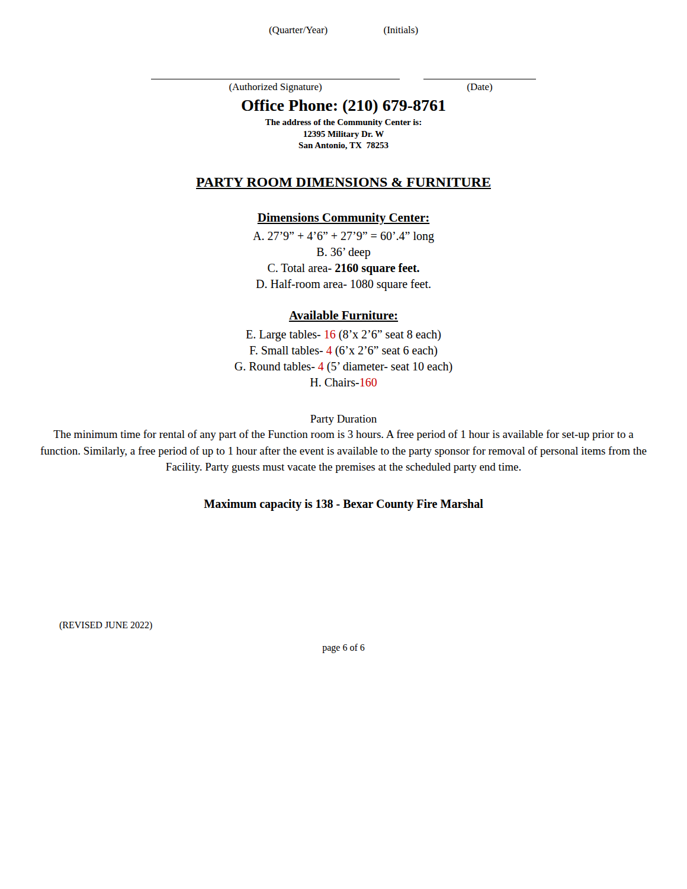(Quarter/Year) (Initials)
(Authorized Signature)
(Date)
Office Phone: (210) 679-8761
The address of the Community Center is:
12395 Military Dr. W
San Antonio, TX 78253
PARTY ROOM DIMENSIONS & FURNITURE
Dimensions Community Center:
A. 27’9” + 4’6” + 27’9” = 60’.4” long
B. 36’ deep
C. Total area- 2160 square feet.
D. Half-room area- 1080 square feet.
Available Furniture:
E. Large tables- 16 (8’x 2’6” seat 8 each)
F. Small tables- 4 (6’x 2’6” seat 6 each)
G. Round tables- 4 (5’ diameter- seat 10 each)
H. Chairs-160
Party Duration
The minimum time for rental of any part of the Function room is 3 hours. A free period of 1 hour is available for set-up prior to a function. Similarly, a free period of up to 1 hour after the event is available to the party sponsor for removal of personal items from the Facility. Party guests must vacate the premises at the scheduled party end time.
Maximum capacity is 138 - Bexar County Fire Marshal
(REVISED JUNE 2022)
page 6 of 6